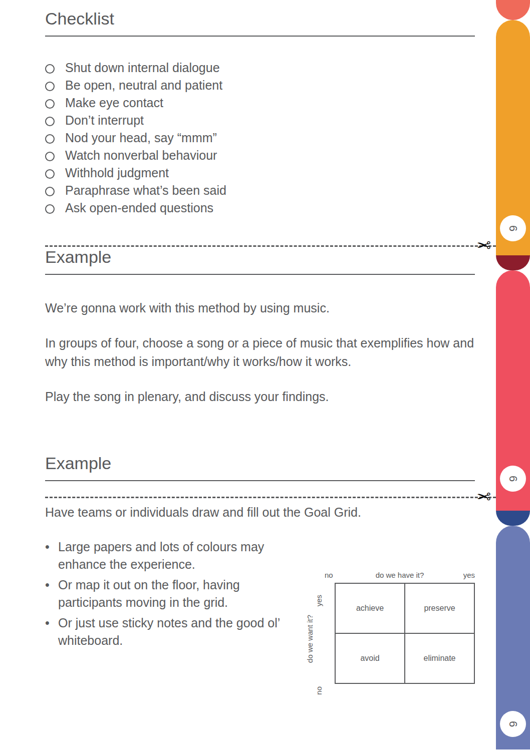6
6
6
Checklist
Shut down internal dialogue
Be open, neutral and patient
Make eye contact
Don’t interrupt
Nod your head, say “mmm”
Watch nonverbal behaviour
Withhold judgment
Paraphrase what’s been said
Ask open-ended questions
✂
Example
We’re gonna work with this method by using music.
In groups of four, choose a song or a piece of music that exemplifies how and why this method is important/why it works/how it works.
Play the song in plenary, and discuss your findings.
✂
Example
Have teams or individuals draw and fill out the Goal Grid.
Large papers and lots of colours may enhance the experience.
Or map it out on the floor, having participants moving in the grid.
Or just use sticky notes and the good ol’ whiteboard.
no do we have it? yes
yes do we want it? no
| achieve | preserve |
| avoid | eliminate |